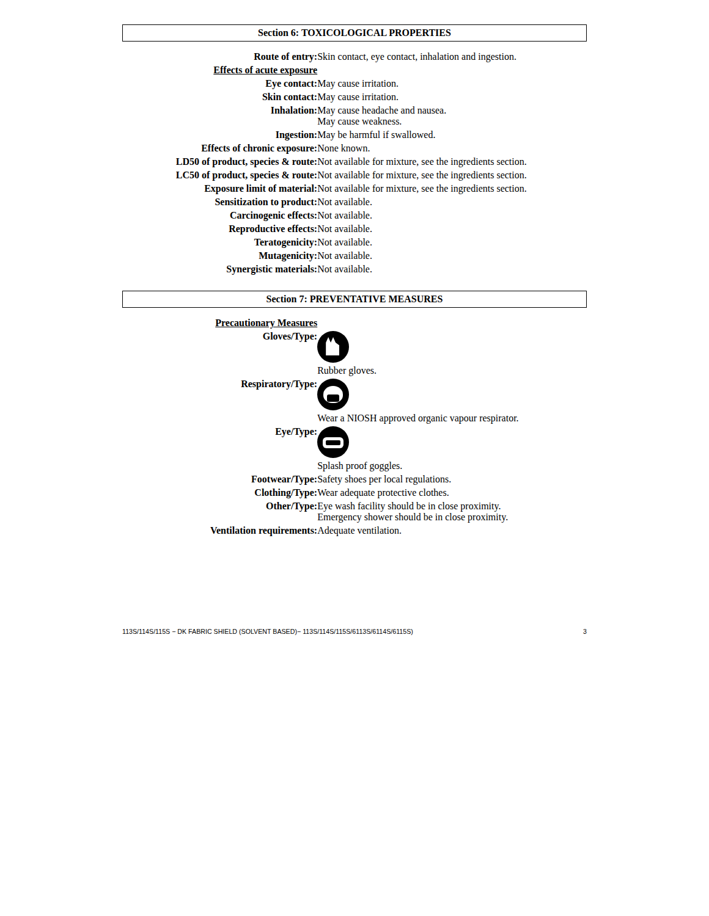Section 6: TOXICOLOGICAL PROPERTIES
| Route of entry: | Skin contact, eye contact, inhalation and ingestion. |
| Effects of acute exposure | |
| Eye contact: | May cause irritation. |
| Skin contact: | May cause irritation. |
| Inhalation: | May cause headache and nausea. May cause weakness. |
| Ingestion: | May be harmful if swallowed. |
| Effects of chronic exposure: | None known. |
| LD50 of product, species & route: | Not available for mixture, see the ingredients section. |
| LC50 of product, species & route: | Not available for mixture, see the ingredients section. |
| Exposure limit of material: | Not available for mixture, see the ingredients section. |
| Sensitization to product: | Not available. |
| Carcinogenic effects: | Not available. |
| Reproductive effects: | Not available. |
| Teratogenicity: | Not available. |
| Mutagenicity: | Not available. |
| Synergistic materials: | Not available. |
Section 7: PREVENTATIVE MEASURES
| Precautionary Measures | |
| Gloves/Type: | Rubber gloves. |
| Respiratory/Type: | Wear a NIOSH approved organic vapour respirator. |
| Eye/Type: | Splash proof goggles. |
| Footwear/Type: | Safety shoes per local regulations. |
| Clothing/Type: | Wear adequate protective clothes. |
| Other/Type: | Eye wash facility should be in close proximity. Emergency shower should be in close proximity. |
| Ventilation requirements: | Adequate ventilation. |
113S/114S/115S − DK FABRIC SHIELD (SOLVENT BASED)− 113S/114S/115S/6113S/6114S/6115S) 3